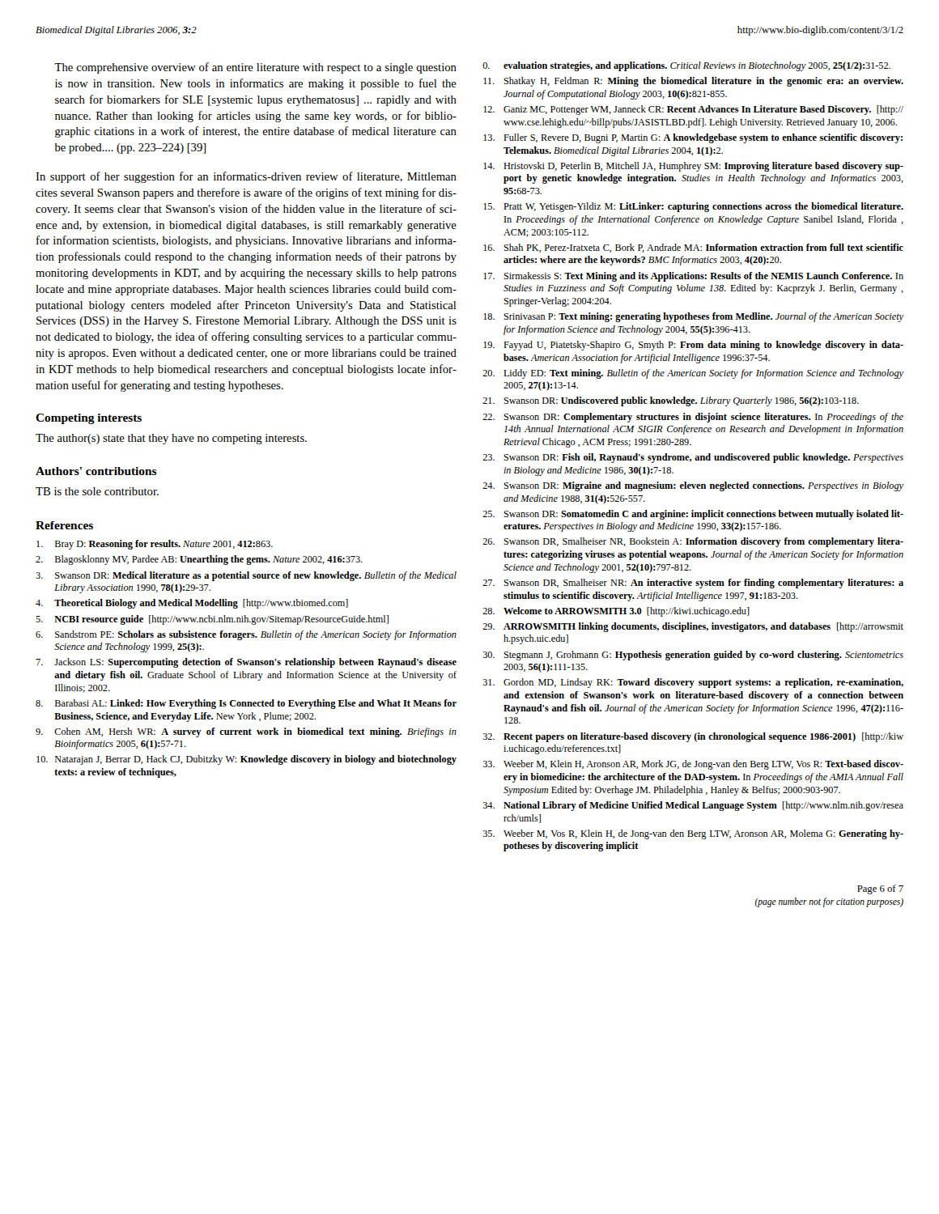Biomedical Digital Libraries 2006, 3: 2
http://www.bio-diglib.com/content/3/1/2
The comprehensive overview of an entire literature with respect to a single question is now in transition. New tools in informatics are making it possible to fuel the search for biomarkers for SLE [systemic lupus erythematosus] ... rapidly and with nuance. Rather than looking for articles using the same key words, or for bibliographic citations in a work of interest, the entire database of medical literature can be probed.... (pp. 223–224) [39]
In support of her suggestion for an informatics-driven review of literature, Mittleman cites several Swanson papers and therefore is aware of the origins of text mining for discovery. It seems clear that Swanson's vision of the hidden value in the literature of science and, by extension, in biomedical digital databases, is still remarkably generative for information scientists, biologists, and physicians. Innovative librarians and information professionals could respond to the changing information needs of their patrons by monitoring developments in KDT, and by acquiring the necessary skills to help patrons locate and mine appropriate databases. Major health sciences libraries could build computational biology centers modeled after Princeton University's Data and Statistical Services (DSS) in the Harvey S. Firestone Memorial Library. Although the DSS unit is not dedicated to biology, the idea of offering consulting services to a particular community is apropos. Even without a dedicated center, one or more librarians could be trained in KDT methods to help biomedical researchers and conceptual biologists locate information useful for generating and testing hypotheses.
Competing interests
The author(s) state that they have no competing interests.
Authors' contributions
TB is the sole contributor.
References
Bray D: Reasoning for results. Nature 2001, 412: 863.
Blagosklonny MV, Pardee AB: Unearthing the gems. Nature 2002, 416: 373.
Swanson DR: Medical literature as a potential source of new knowledge. Bulletin of the Medical Library Association 1990, 78(1): 29-37.
Theoretical Biology and Medical Modelling [http://www.tbiomed.com]
NCBI resource guide [http://www.ncbi.nlm.nih.gov/Sitemap/ResourceGuide.html]
Sandstrom PE: Scholars as subsistence foragers. Bulletin of the American Society for Information Science and Technology 1999, 25(3):.
Jackson LS: Supercomputing detection of Swanson's relationship between Raynaud's disease and dietary fish oil. Graduate School of Library and Information Science at the University of Illinois; 2002.
Barabasi AL: Linked: How Everything Is Connected to Everything Else and What It Means for Business, Science, and Everyday Life. New York , Plume; 2002.
Cohen AM, Hersh WR: A survey of current work in biomedical text mining. Briefings in Bioinformatics 2005, 6(1): 57-71.
Natarajan J, Berrar D, Hack CJ, Dubitzky W: Knowledge discovery in biology and biotechnology texts: a review of techniques,
evaluation strategies, and applications. Critical Reviews in Biotechnology 2005, 25(1/2): 31-52.
Shatkay H, Feldman R: Mining the biomedical literature in the genomic era: an overview. Journal of Computational Biology 2003, 10(6): 821-855.
Ganiz MC, Pottenger WM, Janneck CR: Recent Advances In Literature Based Discovery. [http://www.cse.lehigh.edu/~billp/pubs/JASISTLBD.pdf]. Lehigh University. Retrieved January 10, 2006.
Fuller S, Revere D, Bugni P, Martin G: A knowledgebase system to enhance scientific discovery: Telemakus. Biomedical Digital Libraries 2004, 1(1): 2.
Hristovski D, Peterlin B, Mitchell JA, Humphrey SM: Improving literature based discovery support by genetic knowledge integration. Studies in Health Technology and Informatics 2003, 95: 68-73.
Pratt W, Yetisgen-Yildiz M: LitLinker: capturing connections across the biomedical literature. In Proceedings of the International Conference on Knowledge Capture Sanibel Island, Florida , ACM; 2003:105-112.
Shah PK, Perez-Iratxeta C, Bork P, Andrade MA: Information extraction from full text scientific articles: where are the keywords? BMC Informatics 2003, 4(20): 20.
Sirmakessis S: Text Mining and its Applications: Results of the NEMIS Launch Conference. In Studies in Fuzziness and Soft Computing Volume 138. Edited by: Kacprzyk J. Berlin, Germany , Springer-Verlag; 2004:204.
Srinivasan P: Text mining: generating hypotheses from Medline. Journal of the American Society for Information Science and Technology 2004, 55(5): 396-413.
Fayyad U, Piatetsky-Shapiro G, Smyth P: From data mining to knowledge discovery in databases. American Association for Artificial Intelligence 1996:37-54.
Liddy ED: Text mining. Bulletin of the American Society for Information Science and Technology 2005, 27(1): 13-14.
Swanson DR: Undiscovered public knowledge. Library Quarterly 1986, 56(2): 103-118.
Swanson DR: Complementary structures in disjoint science literatures. In Proceedings of the 14th Annual International ACM SIGIR Conference on Research and Development in Information Retrieval Chicago , ACM Press; 1991:280-289.
Swanson DR: Fish oil, Raynaud's syndrome, and undiscovered public knowledge. Perspectives in Biology and Medicine 1986, 30(1): 7-18.
Swanson DR: Migraine and magnesium: eleven neglected connections. Perspectives in Biology and Medicine 1988, 31(4): 526-557.
Swanson DR: Somatomedin C and arginine: implicit connections between mutually isolated literatures. Perspectives in Biology and Medicine 1990, 33(2): 157-186.
Swanson DR, Smalheiser NR, Bookstein A: Information discovery from complementary literatures: categorizing viruses as potential weapons. Journal of the American Society for Information Science and Technology 2001, 52(10): 797-812.
Swanson DR, Smalheiser NR: An interactive system for finding complementary literatures: a stimulus to scientific discovery. Artificial Intelligence 1997, 91: 183-203.
Welcome to ARROWSMITH 3.0 [http://kiwi.uchicago.edu]
ARROWSMITH linking documents, disciplines, investigators, and databases [http://arrowsmith.psych.uic.edu]
Stegmann J, Grohmann G: Hypothesis generation guided by co-word clustering. Scientometrics 2003, 56(1): 111-135.
Gordon MD, Lindsay RK: Toward discovery support systems: a replication, re-examination, and extension of Swanson's work on literature-based discovery of a connection between Raynaud's and fish oil. Journal of the American Society for Information Science 1996, 47(2): 116-128.
Recent papers on literature-based discovery (in chronological sequence 1986-2001) [http://kiwi.uchicago.edu/references.txt]
Weeber M, Klein H, Aronson AR, Mork JG, de Jong-van den Berg LTW, Vos R: Text-based discovery in biomedicine: the architecture of the DAD-system. In Proceedings of the AMIA Annual Fall Symposium Edited by: Overhage JM. Philadelphia , Hanley & Belfus; 2000:903-907.
National Library of Medicine Unified Medical Language System [http://www.nlm.nih.gov/research/umls]
Weeber M, Vos R, Klein H, de Jong-van den Berg LTW, Aronson AR, Molema G: Generating hypotheses by discovering implicit
Page 6 of 7 (page number not for citation purposes)